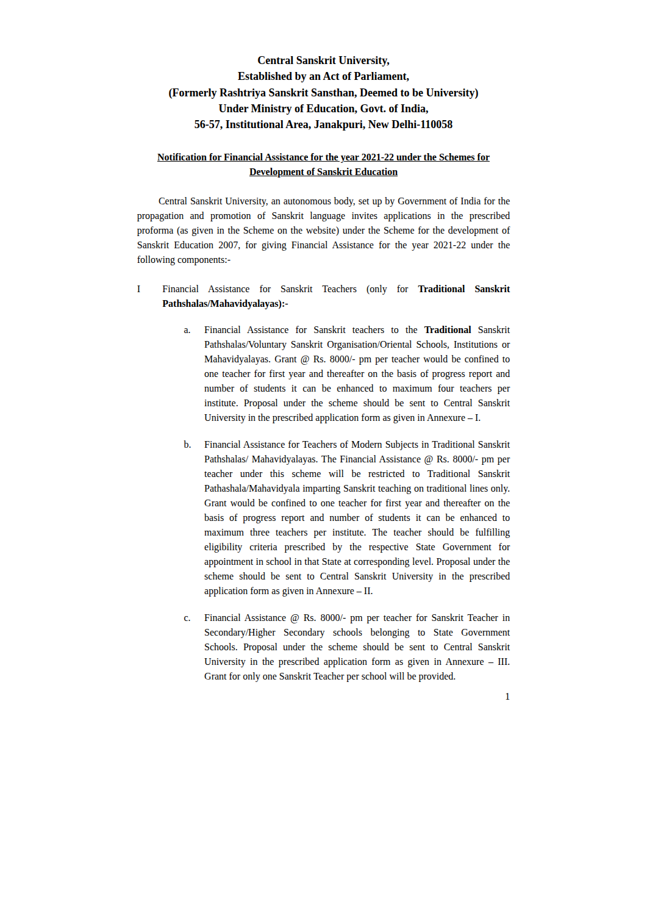Central Sanskrit University,
Established by an Act of Parliament,
(Formerly Rashtriya Sanskrit Sansthan, Deemed to be University)
Under Ministry of Education, Govt. of India,
56-57, Institutional Area, Janakpuri, New Delhi-110058
Notification for Financial Assistance for the year 2021-22 under the Schemes for Development of Sanskrit Education
Central Sanskrit University, an autonomous body, set up by Government of India for the propagation and promotion of Sanskrit language invites applications in the prescribed proforma (as given in the Scheme on the website) under the Scheme for the development of Sanskrit Education 2007, for giving Financial Assistance for the year 2021-22 under the following components:-
I
Financial Assistance for Sanskrit Teachers (only for Traditional Sanskrit Pathshalas/Mahavidyalayas):-
a. Financial Assistance for Sanskrit teachers to the Traditional Sanskrit Pathshalas/Voluntary Sanskrit Organisation/Oriental Schools, Institutions or Mahavidyalayas. Grant @ Rs. 8000/- pm per teacher would be confined to one teacher for first year and thereafter on the basis of progress report and number of students it can be enhanced to maximum four teachers per institute. Proposal under the scheme should be sent to Central Sanskrit University in the prescribed application form as given in Annexure – I.
b. Financial Assistance for Teachers of Modern Subjects in Traditional Sanskrit Pathshalas/ Mahavidyalayas. The Financial Assistance @ Rs. 8000/- pm per teacher under this scheme will be restricted to Traditional Sanskrit Pathashala/Mahavidyala imparting Sanskrit teaching on traditional lines only. Grant would be confined to one teacher for first year and thereafter on the basis of progress report and number of students it can be enhanced to maximum three teachers per institute. The teacher should be fulfilling eligibility criteria prescribed by the respective State Government for appointment in school in that State at corresponding level. Proposal under the scheme should be sent to Central Sanskrit University in the prescribed application form as given in Annexure – II.
c. Financial Assistance @ Rs. 8000/- pm per teacher for Sanskrit Teacher in Secondary/Higher Secondary schools belonging to State Government Schools. Proposal under the scheme should be sent to Central Sanskrit University in the prescribed application form as given in Annexure – III. Grant for only one Sanskrit Teacher per school will be provided.
1